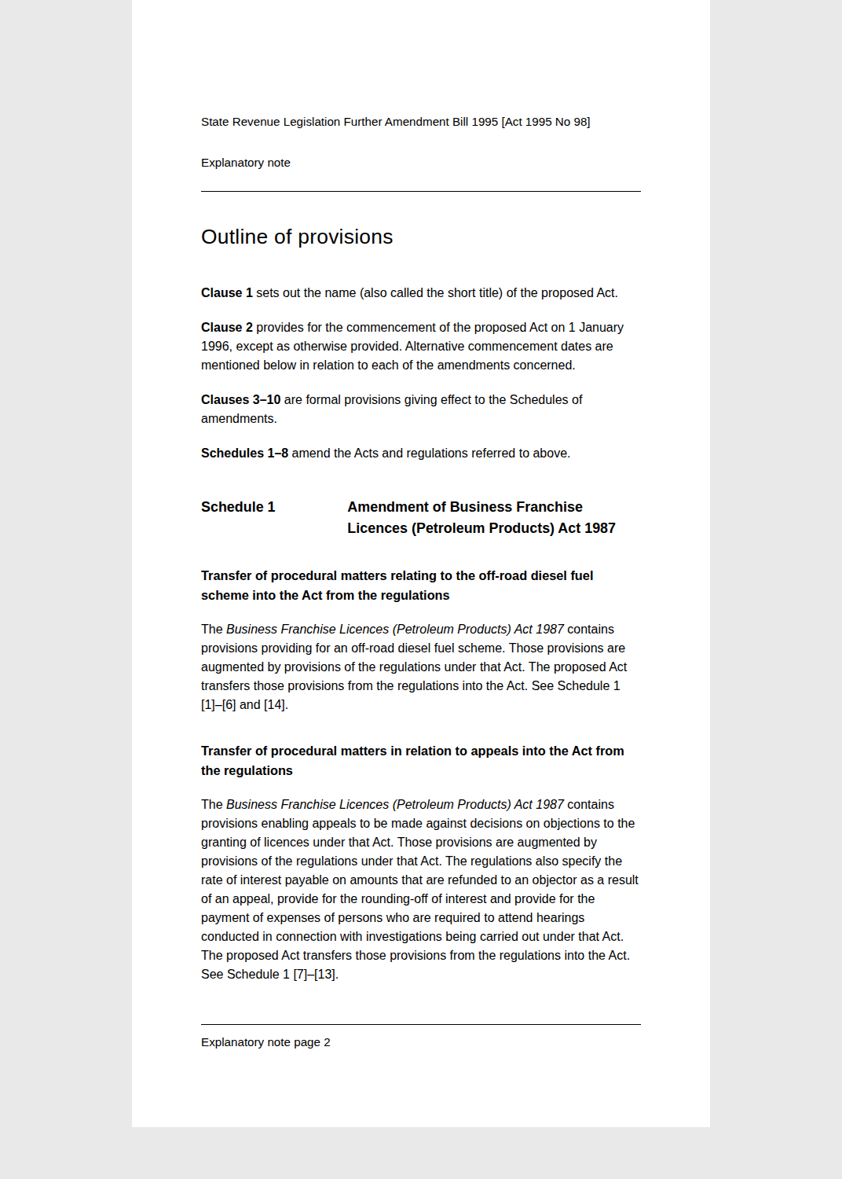State Revenue Legislation Further Amendment Bill 1995 [Act 1995 No 98]
Explanatory note
Outline of provisions
Clause 1 sets out the name (also called the short title) of the proposed Act.
Clause 2 provides for the commencement of the proposed Act on 1 January 1996, except as otherwise provided. Alternative commencement dates are mentioned below in relation to each of the amendments concerned.
Clauses 3–10 are formal provisions giving effect to the Schedules of amendments.
Schedules 1–8 amend the Acts and regulations referred to above.
Schedule 1 Amendment of Business Franchise Licences (Petroleum Products) Act 1987
Transfer of procedural matters relating to the off-road diesel fuel scheme into the Act from the regulations
The Business Franchise Licences (Petroleum Products) Act 1987 contains provisions providing for an off-road diesel fuel scheme. Those provisions are augmented by provisions of the regulations under that Act. The proposed Act transfers those provisions from the regulations into the Act. See Schedule 1 [1]–[6] and [14].
Transfer of procedural matters in relation to appeals into the Act from the regulations
The Business Franchise Licences (Petroleum Products) Act 1987 contains provisions enabling appeals to be made against decisions on objections to the granting of licences under that Act. Those provisions are augmented by provisions of the regulations under that Act. The regulations also specify the rate of interest payable on amounts that are refunded to an objector as a result of an appeal, provide for the rounding-off of interest and provide for the payment of expenses of persons who are required to attend hearings conducted in connection with investigations being carried out under that Act. The proposed Act transfers those provisions from the regulations into the Act. See Schedule 1 [7]–[13].
Explanatory note page 2